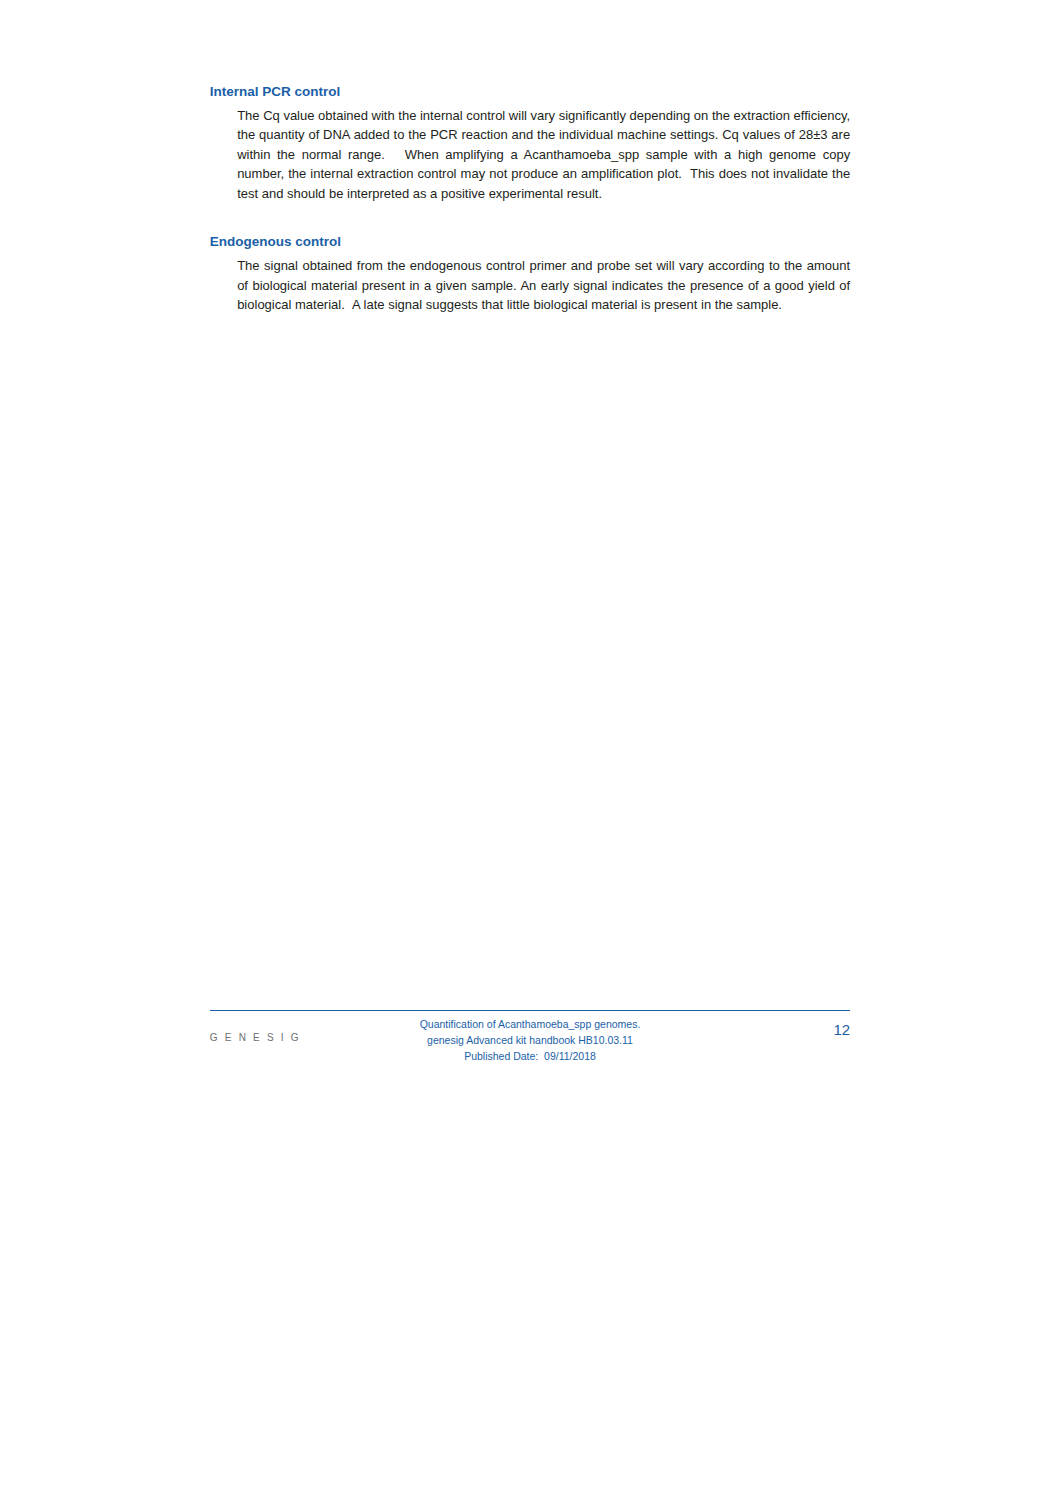Internal PCR control
The Cq value obtained with the internal control will vary significantly depending on the extraction efficiency, the quantity of DNA added to the PCR reaction and the individual machine settings. Cq values of 28±3 are within the normal range. When amplifying a Acanthamoeba_spp sample with a high genome copy number, the internal extraction control may not produce an amplification plot. This does not invalidate the test and should be interpreted as a positive experimental result.
Endogenous control
The signal obtained from the endogenous control primer and probe set will vary according to the amount of biological material present in a given sample. An early signal indicates the presence of a good yield of biological material. A late signal suggests that little biological material is present in the sample.
G E N E S I G
Quantification of Acanthamoeba_spp genomes.
genesig Advanced kit handbook HB10.03.11
Published Date: 09/11/2018
12